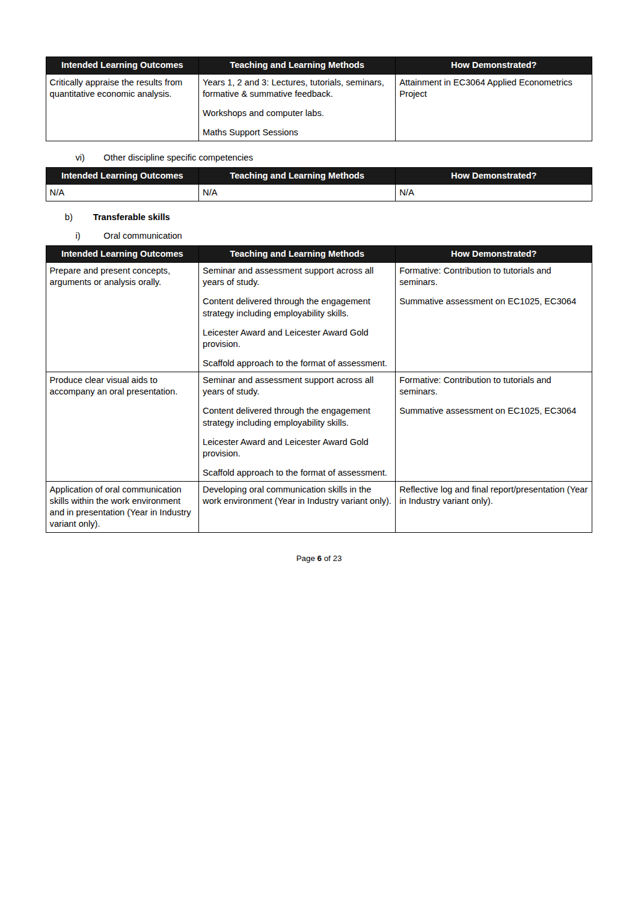| Intended Learning Outcomes | Teaching and Learning Methods | How Demonstrated? |
| --- | --- | --- |
| Critically appraise the results from quantitative economic analysis. | Years 1, 2 and 3: Lectures, tutorials, seminars, formative & summative feedback. Workshops and computer labs. Maths Support Sessions | Attainment in EC3064 Applied Econometrics Project |
vi) Other discipline specific competencies
| Intended Learning Outcomes | Teaching and Learning Methods | How Demonstrated? |
| --- | --- | --- |
| N/A | N/A | N/A |
b) Transferable skills
i) Oral communication
| Intended Learning Outcomes | Teaching and Learning Methods | How Demonstrated? |
| --- | --- | --- |
| Prepare and present concepts, arguments or analysis orally. | Seminar and assessment support across all years of study. Content delivered through the engagement strategy including employability skills. Leicester Award and Leicester Award Gold provision. Scaffold approach to the format of assessment. | Formative: Contribution to tutorials and seminars. Summative assessment on EC1025, EC3064 |
| Produce clear visual aids to accompany an oral presentation. | Seminar and assessment support across all years of study. Content delivered through the engagement strategy including employability skills. Leicester Award and Leicester Award Gold provision. Scaffold approach to the format of assessment. | Formative: Contribution to tutorials and seminars. Summative assessment on EC1025, EC3064 |
| Application of oral communication skills within the work environment and in presentation (Year in Industry variant only). | Developing oral communication skills in the work environment (Year in Industry variant only). | Reflective log and final report/presentation (Year in Industry variant only). |
Page 6 of 23